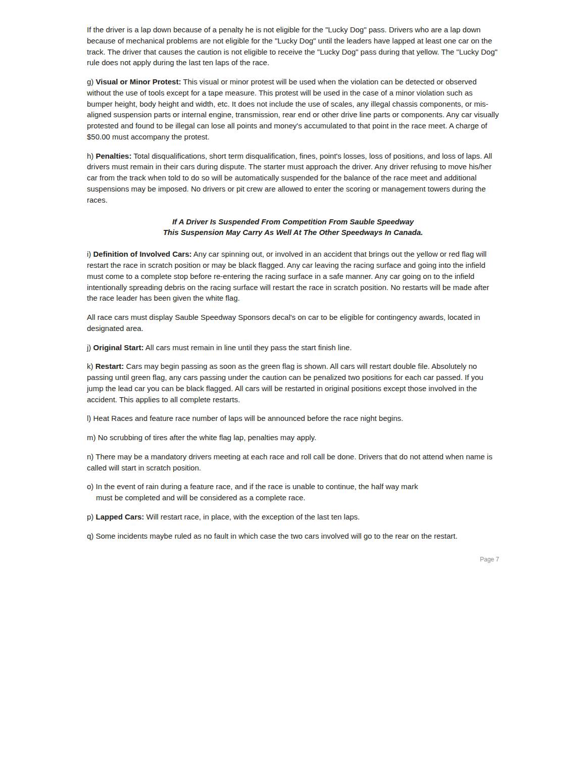If the driver is a lap down because of a penalty he is not eligible for the "Lucky Dog" pass. Drivers who are a lap down because of mechanical problems are not eligible for the "Lucky Dog" until the leaders have lapped at least one car on the track. The driver that causes the caution is not eligible to receive the "Lucky Dog" pass during that yellow. The "Lucky Dog" rule does not apply during the last ten laps of the race.
g) Visual or Minor Protest: This visual or minor protest will be used when the violation can be detected or observed without the use of tools except for a tape measure. This protest will be used in the case of a minor violation such as bumper height, body height and width, etc. It does not include the use of scales, any illegal chassis components, or mis-aligned suspension parts or internal engine, transmission, rear end or other drive line parts or components. Any car visually protested and found to be illegal can lose all points and money's accumulated to that point in the race meet. A charge of $50.00 must accompany the protest.
h) Penalties: Total disqualifications, short term disqualification, fines, point's losses, loss of positions, and loss of laps. All drivers must remain in their cars during dispute. The starter must approach the driver. Any driver refusing to move his/her car from the track when told to do so will be automatically suspended for the balance of the race meet and additional suspensions may be imposed. No drivers or pit crew are allowed to enter the scoring or management towers during the races.
If A Driver Is Suspended From Competition From Sauble Speedway
This Suspension May Carry As Well At The Other Speedways In Canada.
i) Definition of Involved Cars: Any car spinning out, or involved in an accident that brings out the yellow or red flag will restart the race in scratch position or may be black flagged. Any car leaving the racing surface and going into the infield must come to a complete stop before re-entering the racing surface in a safe manner. Any car going on to the infield intentionally spreading debris on the racing surface will restart the race in scratch position. No restarts will be made after the race leader has been given the white flag.
All race cars must display Sauble Speedway Sponsors decal's on car to be eligible for contingency awards, located in designated area.
j) Original Start: All cars must remain in line until they pass the start finish line.
k) Restart: Cars may begin passing as soon as the green flag is shown. All cars will restart double file. Absolutely no passing until green flag, any cars passing under the caution can be penalized two positions for each car passed. If you jump the lead car you can be black flagged. All cars will be restarted in original positions except those involved in the accident. This applies to all complete restarts.
l) Heat Races and feature race number of laps will be announced before the race night begins.
m) No scrubbing of tires after the white flag lap, penalties may apply.
n) There may be a mandatory drivers meeting at each race and roll call be done. Drivers that do not attend when name is called will start in scratch position.
o) In the event of rain during a feature race, and if the race is unable to continue, the half way mark must be completed and will be considered as a complete race.
p) Lapped Cars: Will restart race, in place, with the exception of the last ten laps.
q) Some incidents maybe ruled as no fault in which case the two cars involved will go to the rear on the restart.
Page 7